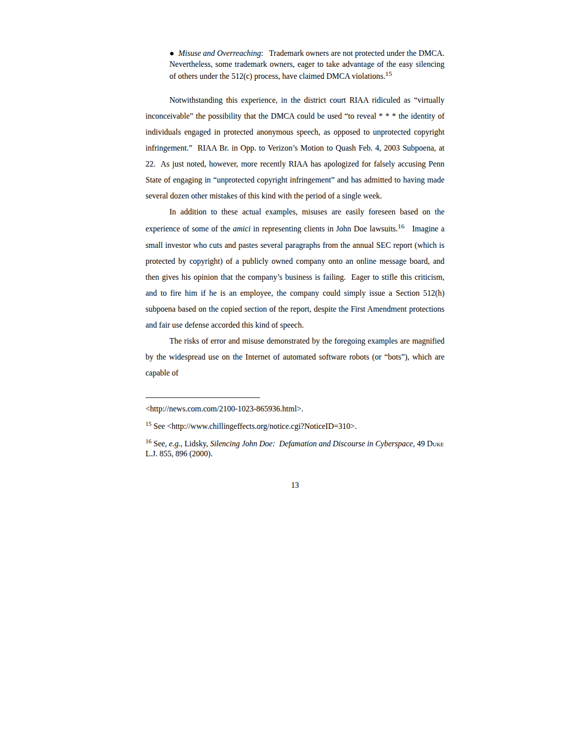● Misuse and Overreaching: Trademark owners are not protected under the DMCA. Nevertheless, some trademark owners, eager to take advantage of the easy silencing of others under the 512(c) process, have claimed DMCA violations.15
Notwithstanding this experience, in the district court RIAA ridiculed as “virtually inconceivable” the possibility that the DMCA could be used “to reveal * * * the identity of individuals engaged in protected anonymous speech, as opposed to unprotected copyright infringement.” RIAA Br. in Opp. to Verizon’s Motion to Quash Feb. 4, 2003 Subpoena, at 22. As just noted, however, more recently RIAA has apologized for falsely accusing Penn State of engaging in “unprotected copyright infringement” and has admitted to having made several dozen other mistakes of this kind with the period of a single week.
In addition to these actual examples, misuses are easily foreseen based on the experience of some of the amici in representing clients in John Doe lawsuits.16 Imagine a small investor who cuts and pastes several paragraphs from the annual SEC report (which is protected by copyright) of a publicly owned company onto an online message board, and then gives his opinion that the company’s business is failing. Eager to stifle this criticism, and to fire him if he is an employee, the company could simply issue a Section 512(h) subpoena based on the copied section of the report, despite the First Amendment protections and fair use defense accorded this kind of speech.
The risks of error and misuse demonstrated by the foregoing examples are magnified by the widespread use on the Internet of automated software robots (or “bots”), which are capable of
<http://news.com.com/2100-1023-865936.html>.
15 See <http://www.chillingeffects.org/notice.cgi?NoticeID=310>.
16 See, e.g., Lidsky, Silencing John Doe: Defamation and Discourse in Cyberspace, 49 Duke L.J. 855, 896 (2000).
13